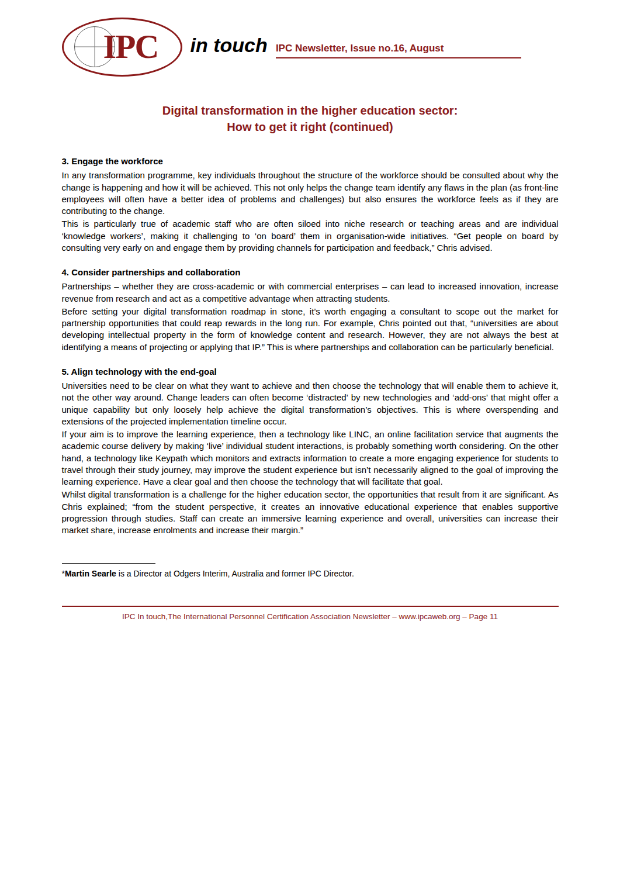IPC
in touch
IPC Newsletter, Issue no.16, August
Digital transformation in the higher education sector:
How to get it right (continued)
3. Engage the workforce
In any transformation programme, key individuals throughout the structure of the workforce should be consulted about why the change is happening and how it will be achieved. This not only helps the change team identify any flaws in the plan (as front-line employees will often have a better idea of problems and challenges) but also ensures the workforce feels as if they are contributing to the change.
This is particularly true of academic staff who are often siloed into niche research or teaching areas and are individual ‘knowledge workers’, making it challenging to ‘on board’ them in organisation-wide initiatives. “Get people on board by consulting very early on and engage them by providing channels for participation and feedback,” Chris advised.
4. Consider partnerships and collaboration
Partnerships – whether they are cross-academic or with commercial enterprises – can lead to increased innovation, increase revenue from research and act as a competitive advantage when attracting students.
Before setting your digital transformation roadmap in stone, it’s worth engaging a consultant to scope out the market for partnership opportunities that could reap rewards in the long run. For example, Chris pointed out that, “universities are about developing intellectual property in the form of knowledge content and research. However, they are not always the best at identifying a means of projecting or applying that IP.” This is where partnerships and collaboration can be particularly beneficial.
5. Align technology with the end-goal
Universities need to be clear on what they want to achieve and then choose the technology that will enable them to achieve it, not the other way around. Change leaders can often become ‘distracted’ by new technologies and ‘add-ons’ that might offer a unique capability but only loosely help achieve the digital transformation’s objectives. This is where overspending and extensions of the projected implementation timeline occur.
If your aim is to improve the learning experience, then a technology like LINC, an online facilitation service that augments the academic course delivery by making ‘live’ individual student interactions, is probably something worth considering. On the other hand, a technology like Keypath which monitors and extracts information to create a more engaging experience for students to travel through their study journey, may improve the student experience but isn’t necessarily aligned to the goal of improving the learning experience. Have a clear goal and then choose the technology that will facilitate that goal.
Whilst digital transformation is a challenge for the higher education sector, the opportunities that result from it are significant. As Chris explained; “from the student perspective, it creates an innovative educational experience that enables supportive progression through studies. Staff can create an immersive learning experience and overall, universities can increase their market share, increase enrolments and increase their margin.”
*Martin Searle is a Director at Odgers Interim, Australia and former IPC Director.
IPC In touch,The International Personnel Certification Association Newsletter – www.ipcaweb.org – Page 11